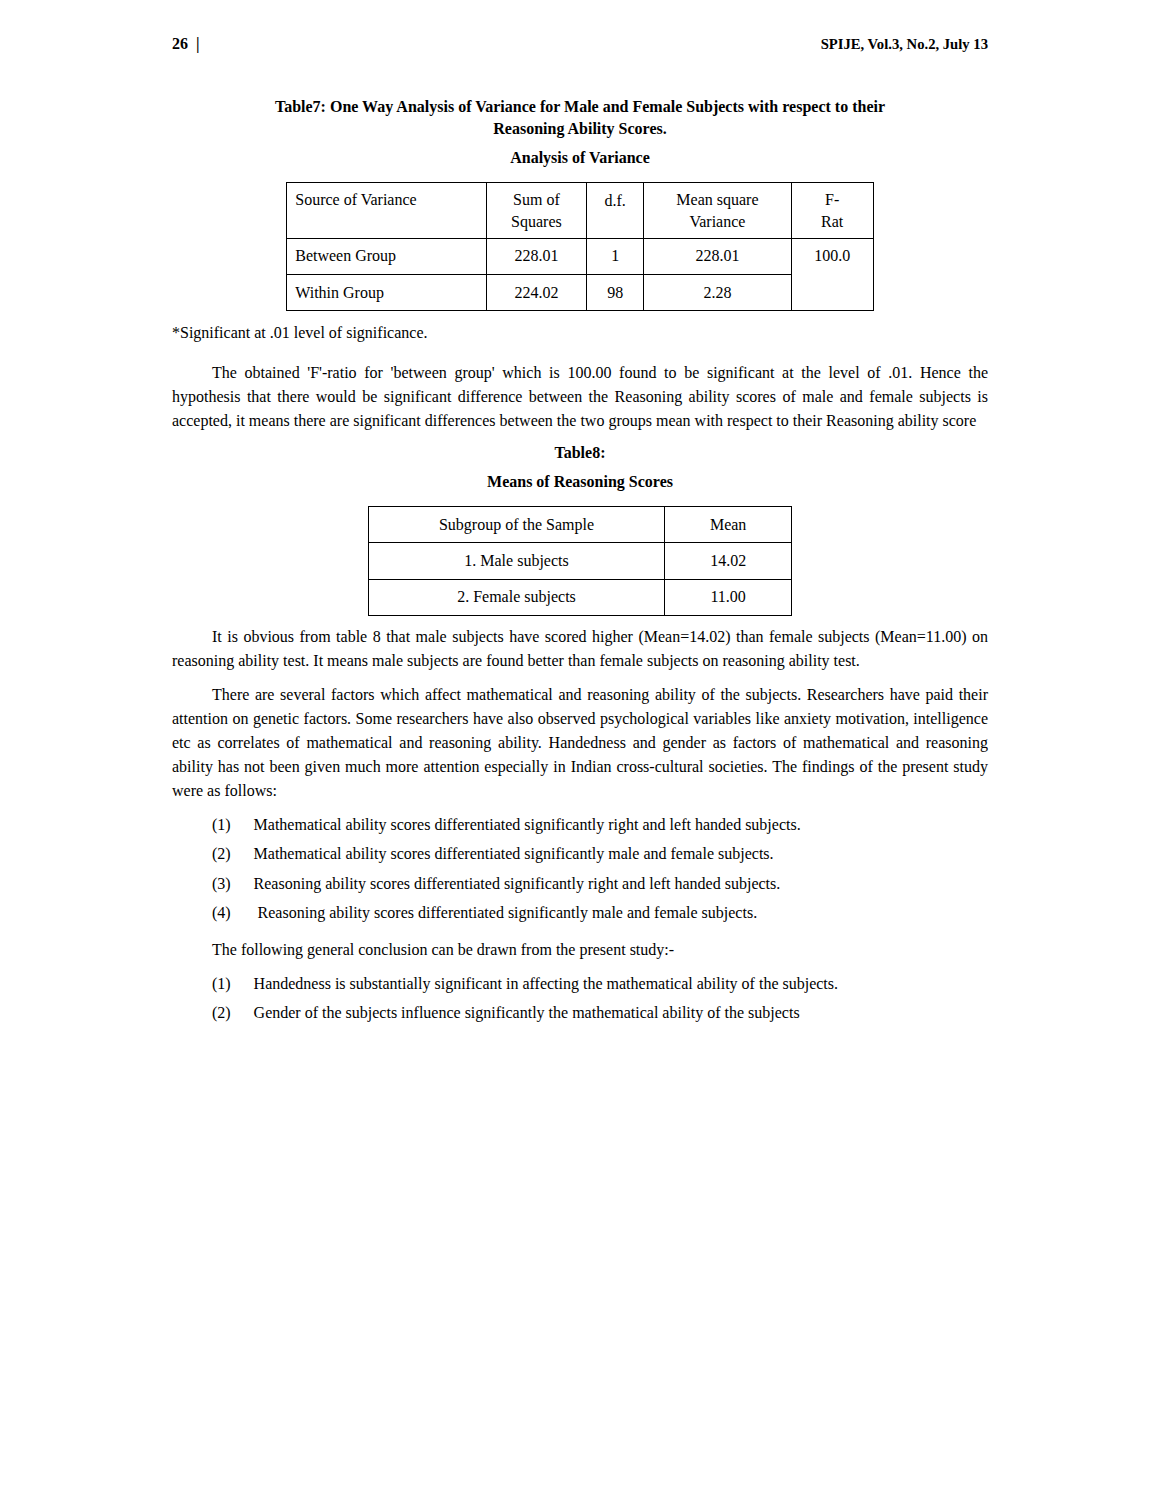26 | SPIJE, Vol.3, No.2, July 13
Table7: One Way Analysis of Variance for Male and Female Subjects with respect to their
Reasoning Ability Scores.
Analysis of Variance
| Source of Variance | Sum of Squares | d.f. | Mean square Variance | F- Rat |
| Between Group | 228.01 | 1 | 228.01 | 100.0 |
| Within Group | 224.02 | 98 | 2.28 |
*Significant at .01 level of significance.
The obtained 'F'-ratio for 'between group' which is 100.00 found to be significant at the level of .01. Hence the hypothesis that there would be significant difference between the Reasoning ability scores of male and female subjects is accepted, it means there are significant differences between the two groups mean with respect to their Reasoning ability score
Table8:
Means of Reasoning Scores
| Subgroup of the Sample | Mean |
| 1. Male subjects | 14.02 |
| 2. Female subjects | 11.00 |
It is obvious from table 8 that male subjects have scored higher (Mean=14.02) than female subjects (Mean=11.00) on reasoning ability test. It means male subjects are found better than female subjects on reasoning ability test.
There are several factors which affect mathematical and reasoning ability of the subjects. Researchers have paid their attention on genetic factors. Some researchers have also observed psychological variables like anxiety motivation, intelligence etc as correlates of mathematical and reasoning ability. Handedness and gender as factors of mathematical and reasoning ability has not been given much more attention especially in Indian cross-cultural societies. The findings of the present study were as follows:
(1) Mathematical ability scores differentiated significantly right and left handed subjects.
(2) Mathematical ability scores differentiated significantly male and female subjects.
(3) Reasoning ability scores differentiated significantly right and left handed subjects.
(4) Reasoning ability scores differentiated significantly male and female subjects.
The following general conclusion can be drawn from the present study:-
(1) Handedness is substantially significant in affecting the mathematical ability of the subjects.
(2) Gender of the subjects influence significantly the mathematical ability of the subjects